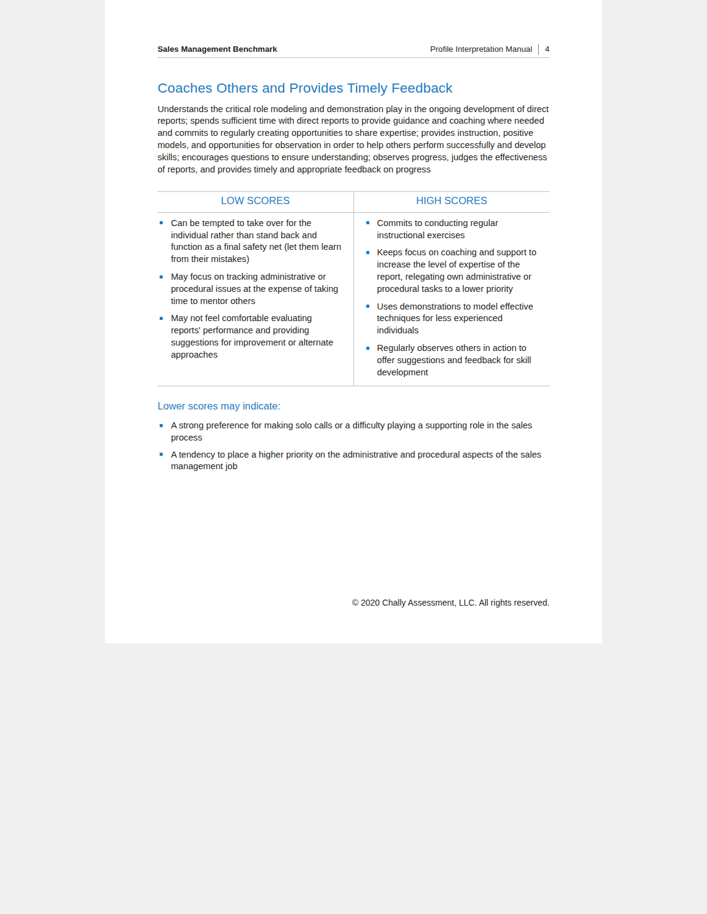Sales Management Benchmark
Profile Interpretation Manual 4
Coaches Others and Provides Timely Feedback
Understands the critical role modeling and demonstration play in the ongoing development of direct reports; spends sufficient time with direct reports to provide guidance and coaching where needed and commits to regularly creating opportunities to share expertise; provides instruction, positive models, and opportunities for observation in order to help others perform successfully and develop skills; encourages questions to ensure understanding; observes progress, judges the effectiveness of reports, and provides timely and appropriate feedback on progress
| LOW SCORES | HIGH SCORES |
| --- | --- |
| Can be tempted to take over for the individual rather than stand back and function as a final safety net (let them learn from their mistakes) May focus on tracking administrative or procedural issues at the expense of taking time to mentor others May not feel comfortable evaluating reports' performance and providing suggestions for improvement or alternate approaches | Commits to conducting regular instructional exercises Keeps focus on coaching and support to increase the level of expertise of the report, relegating own administrative or procedural tasks to a lower priority Uses demonstrations to model effective techniques for less experienced individuals Regularly observes others in action to offer suggestions and feedback for skill development |
Lower scores may indicate:
A strong preference for making solo calls or a difficulty playing a supporting role in the sales process
A tendency to place a higher priority on the administrative and procedural aspects of the sales management job
© 2020 Chally Assessment, LLC. All rights reserved.